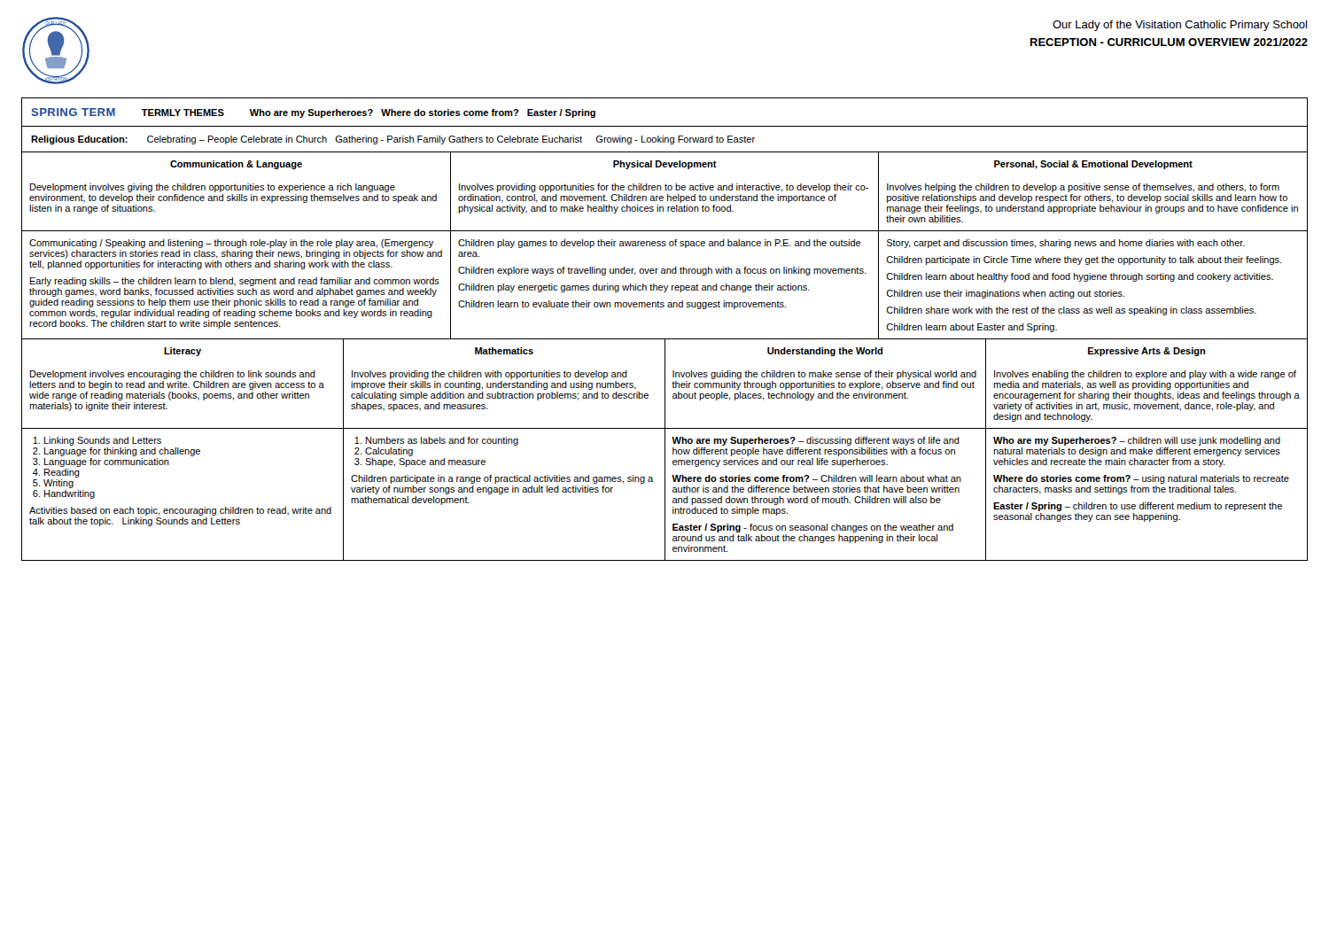OUR LADY VISITATION
Our Lady of the Visitation Catholic Primary School
RECEPTION - CURRICULUM OVERVIEW 2021/2022
| SPRING TERM TERMLY THEMES Who are my Superheroes? Where do stories come from? Easter / Spring |
| Religious Education: Celebrating – People Celebrate in Church Gathering - Parish Family Gathers to Celebrate Eucharist Growing - Looking Forward to Easter |
| / Communication & Language / Physical Development / Personal, Social & Emotional Development / / --- / --- / --- / / Development involves giving the children opportunities to experience a rich language environment, to develop their confidence and skills in expressing themselves and to speak and listen in a range of situations. / Involves providing opportunities for the children to be active and interactive, to develop their co-ordination, control, and movement. Children are helped to understand the importance of physical activity, and to make healthy choices in relation to food. / Involves helping the children to develop a positive sense of themselves, and others, to form positive relationships and develop respect for others, to develop social skills and learn how to manage their feelings, to understand appropriate behaviour in groups and to have confidence in their own abilities. / / Communicating / Speaking and listening – through role-play in the role play area, (Emergency services) characters in stories read in class, sharing their news, bringing in objects for show and tell, planned opportunities for interacting with others and sharing work with the class. Early reading skills – the children learn to blend, segment and read familiar and common words through games, word banks, focussed activities such as word and alphabet games and weekly guided reading sessions to help them use their phonic skills to read a range of familiar and common words, regular individual reading of reading scheme books and key words in reading record books. The children start to write simple sentences. / Children play games to develop their awareness of space and balance in P.E. and the outside area. Children explore ways of travelling under, over and through with a focus on linking movements. Children play energetic games during which they repeat and change their actions. Children learn to evaluate their own movements and suggest improvements. / Story, carpet and discussion times, sharing news and home diaries with each other. Children participate in Circle Time where they get the opportunity to talk about their feelings. Children learn about healthy food and food hygiene through sorting and cookery activities. Children use their imaginations when acting out stories. Children share work with the rest of the class as well as speaking in class assemblies. Children learn about Easter and Spring. / |
| / Literacy / Mathematics / Understanding the World / Expressive Arts & Design / / --- / --- / --- / --- / / Development involves encouraging the children to link sounds and letters and to begin to read and write. Children are given access to a wide range of reading materials (books, poems, and other written materials) to ignite their interest. / Involves providing the children with opportunities to develop and improve their skills in counting, understanding and using numbers, calculating simple addition and subtraction problems; and to describe shapes, spaces, and measures. / Involves guiding the children to make sense of their physical world and their community through opportunities to explore, observe and find out about people, places, technology and the environment. / Involves enabling the children to explore and play with a wide range of media and materials, as well as providing opportunities and encouragement for sharing their thoughts, ideas and feelings through a variety of activities in art, music, movement, dance, role-play, and design and technology. / / Linking Sounds and Letters Language for thinking and challenge Language for communication Reading Writing Handwriting Activities based on each topic, encouraging children to read, write and talk about the topic. Linking Sounds and Letters / Numbers as labels and for counting Calculating Shape, Space and measure Children participate in a range of practical activities and games, sing a variety of number songs and engage in adult led activities for mathematical development. / Who are my Superheroes? – discussing different ways of life and how different people have different responsibilities with a focus on emergency services and our real life superheroes. Where do stories come from? – Children will learn about what an author is and the difference between stories that have been written and passed down through word of mouth. Children will also be introduced to simple maps. Easter / Spring - focus on seasonal changes on the weather and around us and talk about the changes happening in their local environment. / Who are my Superheroes? – children will use junk modelling and natural materials to design and make different emergency services vehicles and recreate the main character from a story. Where do stories come from? – using natural materials to recreate characters, masks and settings from the traditional tales. Easter / Spring – children to use different medium to represent the seasonal changes they can see happening. / |